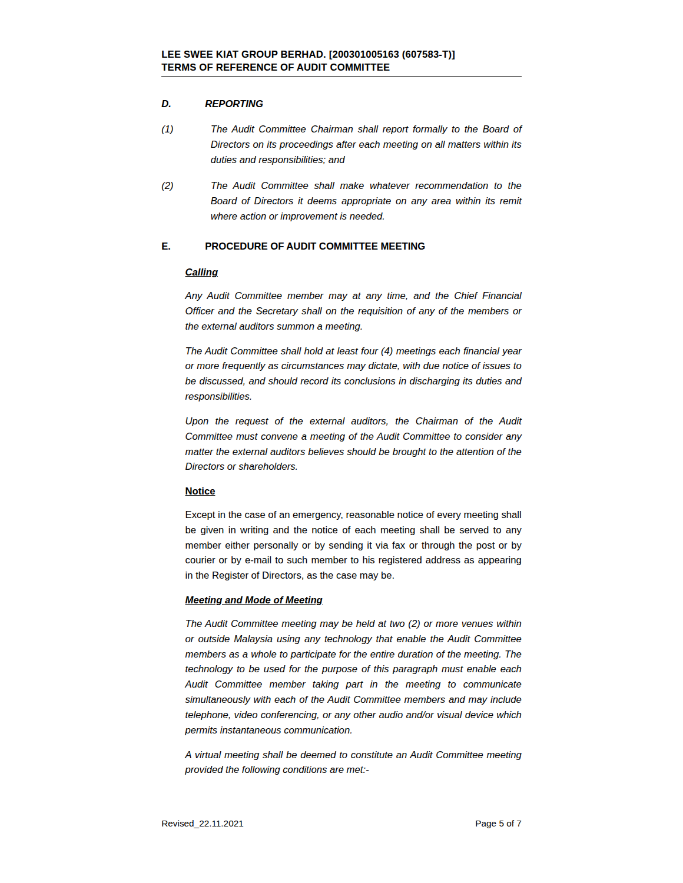LEE SWEE KIAT GROUP BERHAD. [200301005163 (607583-T)]
TERMS OF REFERENCE OF AUDIT COMMITTEE
D. REPORTING
(1) The Audit Committee Chairman shall report formally to the Board of Directors on its proceedings after each meeting on all matters within its duties and responsibilities; and
(2) The Audit Committee shall make whatever recommendation to the Board of Directors it deems appropriate on any area within its remit where action or improvement is needed.
E. PROCEDURE OF AUDIT COMMITTEE MEETING
Calling
Any Audit Committee member may at any time, and the Chief Financial Officer and the Secretary shall on the requisition of any of the members or the external auditors summon a meeting.
The Audit Committee shall hold at least four (4) meetings each financial year or more frequently as circumstances may dictate, with due notice of issues to be discussed, and should record its conclusions in discharging its duties and responsibilities.
Upon the request of the external auditors, the Chairman of the Audit Committee must convene a meeting of the Audit Committee to consider any matter the external auditors believes should be brought to the attention of the Directors or shareholders.
Notice
Except in the case of an emergency, reasonable notice of every meeting shall be given in writing and the notice of each meeting shall be served to any member either personally or by sending it via fax or through the post or by courier or by e-mail to such member to his registered address as appearing in the Register of Directors, as the case may be.
Meeting and Mode of Meeting
The Audit Committee meeting may be held at two (2) or more venues within or outside Malaysia using any technology that enable the Audit Committee members as a whole to participate for the entire duration of the meeting. The technology to be used for the purpose of this paragraph must enable each Audit Committee member taking part in the meeting to communicate simultaneously with each of the Audit Committee members and may include telephone, video conferencing, or any other audio and/or visual device which permits instantaneous communication.
A virtual meeting shall be deemed to constitute an Audit Committee meeting provided the following conditions are met:-
Revised_22.11.2021 Page 5 of 7